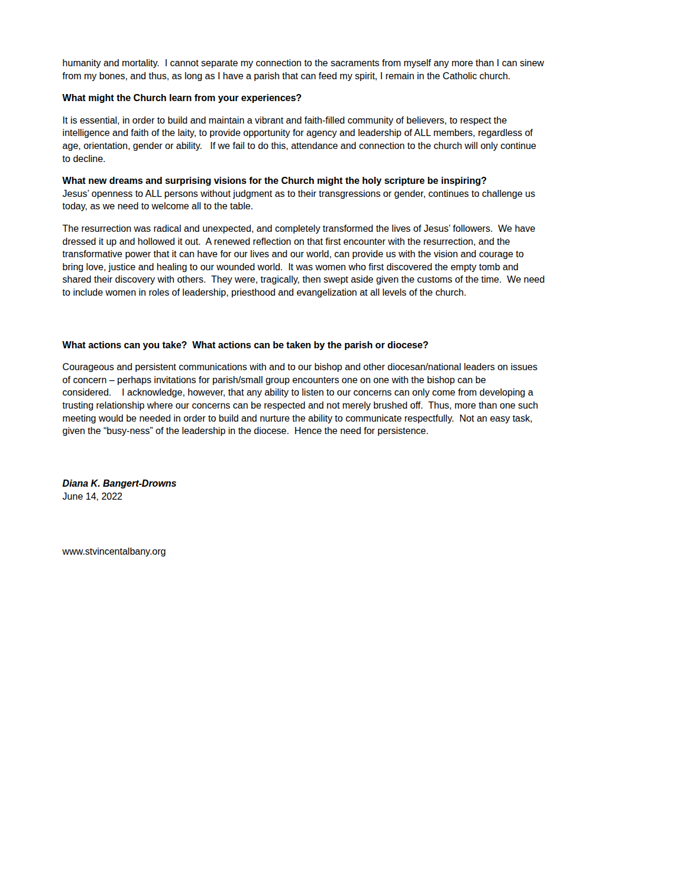humanity and mortality. I cannot separate my connection to the sacraments from myself any more than I can sinew from my bones, and thus, as long as I have a parish that can feed my spirit, I remain in the Catholic church.
What might the Church learn from your experiences?
It is essential, in order to build and maintain a vibrant and faith-filled community of believers, to respect the intelligence and faith of the laity, to provide opportunity for agency and leadership of ALL members, regardless of age, orientation, gender or ability. If we fail to do this, attendance and connection to the church will only continue to decline.
What new dreams and surprising visions for the Church might the holy scripture be inspiring?
Jesus’ openness to ALL persons without judgment as to their transgressions or gender, continues to challenge us today, as we need to welcome all to the table.
The resurrection was radical and unexpected, and completely transformed the lives of Jesus’ followers. We have dressed it up and hollowed it out. A renewed reflection on that first encounter with the resurrection, and the transformative power that it can have for our lives and our world, can provide us with the vision and courage to bring love, justice and healing to our wounded world. It was women who first discovered the empty tomb and shared their discovery with others. They were, tragically, then swept aside given the customs of the time. We need to include women in roles of leadership, priesthood and evangelization at all levels of the church.
What actions can you take? What actions can be taken by the parish or diocese?
Courageous and persistent communications with and to our bishop and other diocesan/national leaders on issues of concern – perhaps invitations for parish/small group encounters one on one with the bishop can be considered. I acknowledge, however, that any ability to listen to our concerns can only come from developing a trusting relationship where our concerns can be respected and not merely brushed off. Thus, more than one such meeting would be needed in order to build and nurture the ability to communicate respectfully. Not an easy task, given the “busy-ness” of the leadership in the diocese. Hence the need for persistence.
Diana K. Bangert-Drowns
June 14, 2022
www.stvincentalbany.org